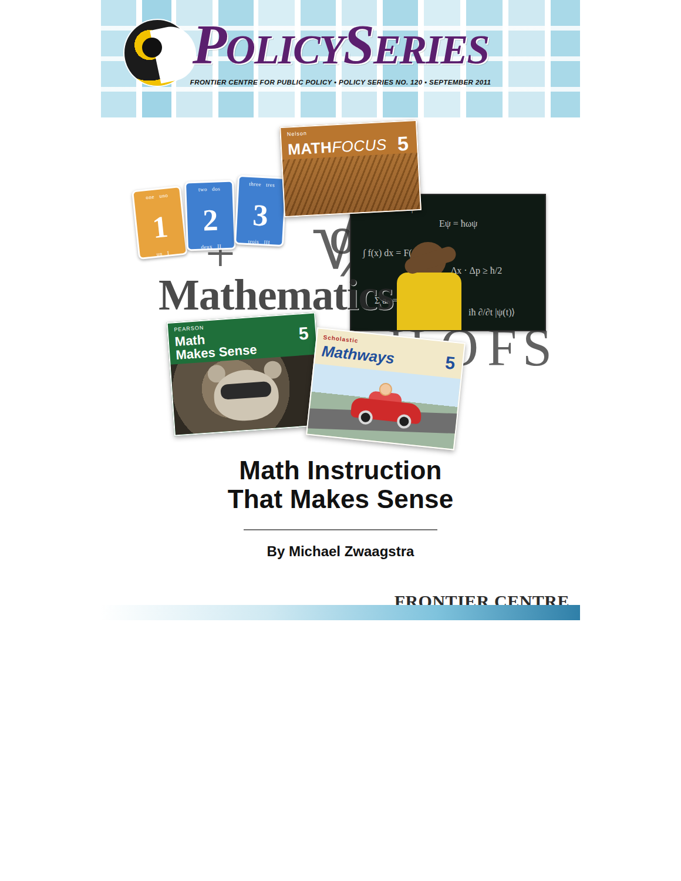POLICY SERIES
FRONTIER CENTRE FOR PUBLIC POLICY • POLICY SERIES NO. 120 • SEPTEMBER 2011
√
%
+
−
Q
H
O
F
S
Mathematics
∂ψ/∂t = −iħ∇²ψ
Eψ = ħωψ
∫ f(x) dx = F(x) + C
Δx · Δp ≥ ħ/2
Σ aₙ = limₙ→∞ Sₙ
iħ ∂/∂t |ψ(t)⟩
one uno 1 un I
two dos 2 deux II
three tres 3 trois III
Nelson
MATHFOCUS
5
PEARSON
Math
Makes Sense
5
Scholastic
Mathways
5
Math Instruction
That Makes Sense
By Michael Zwaagstra
FRONTIER CENTRE
FOR PUBLIC POLICY